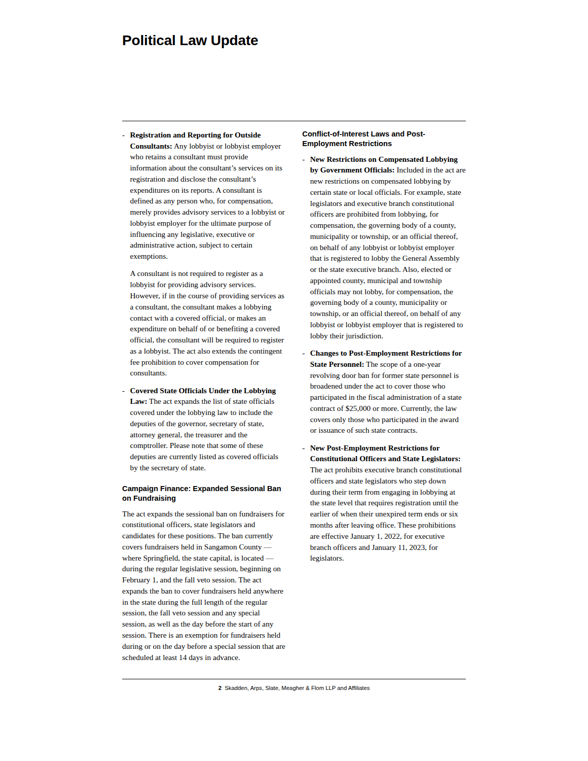Political Law Update
-
Registration and Reporting for Outside Consultants: Any lobbyist or lobbyist employer who retains a consultant must provide information about the consultant’s services on its registration and disclose the consultant’s expenditures on its reports. A consultant is defined as any person who, for compensation, merely provides advisory services to a lobbyist or lobbyist employer for the ultimate purpose of influencing any legislative, executive or administrative action, subject to certain exemptions.
A consultant is not required to register as a lobbyist for providing advisory services. However, if in the course of providing services as a consultant, the consultant makes a lobbying contact with a covered official, or makes an expenditure on behalf of or benefiting a covered official, the consultant will be required to register as a lobbyist. The act also extends the contingent fee prohibition to cover compensation for consultants.
-
Covered State Officials Under the Lobbying Law: The act expands the list of state officials covered under the lobbying law to include the deputies of the governor, secretary of state, attorney general, the treasurer and the comptroller. Please note that some of these deputies are currently listed as covered officials by the secretary of state.
Campaign Finance: Expanded Sessional Ban on Fundraising
The act expands the sessional ban on fundraisers for constitutional officers, state legislators and candidates for these positions. The ban currently covers fundraisers held in Sangamon County — where Springfield, the state capital, is located — during the regular legislative session, beginning on February 1, and the fall veto session. The act expands the ban to cover fundraisers held anywhere in the state during the full length of the regular session, the fall veto session and any special session, as well as the day before the start of any session. There is an exemption for fundraisers held during or on the day before a special session that are scheduled at least 14 days in advance.
Conflict-of-Interest Laws and Post-Employment Restrictions
-
New Restrictions on Compensated Lobbying by Government Officials: Included in the act are new restrictions on compensated lobbying by certain state or local officials. For example, state legislators and executive branch constitutional officers are prohibited from lobbying, for compensation, the governing body of a county, municipality or township, or an official thereof, on behalf of any lobbyist or lobbyist employer that is registered to lobby the General Assembly or the state executive branch. Also, elected or appointed county, municipal and township officials may not lobby, for compensation, the governing body of a county, municipality or township, or an official thereof, on behalf of any lobbyist or lobbyist employer that is registered to lobby their jurisdiction.
-
Changes to Post-Employment Restrictions for State Personnel: The scope of a one-year revolving door ban for former state personnel is broadened under the act to cover those who participated in the fiscal administration of a state contract of $25,000 or more. Currently, the law covers only those who participated in the award or issuance of such state contracts.
-
New Post-Employment Restrictions for Constitutional Officers and State Legislators: The act prohibits executive branch constitutional officers and state legislators who step down during their term from engaging in lobbying at the state level that requires registration until the earlier of when their unexpired term ends or six months after leaving office. These prohibitions are effective January 1, 2022, for executive branch officers and January 11, 2023, for legislators.
2 Skadden, Arps, Slate, Meagher & Flom LLP and Affiliates